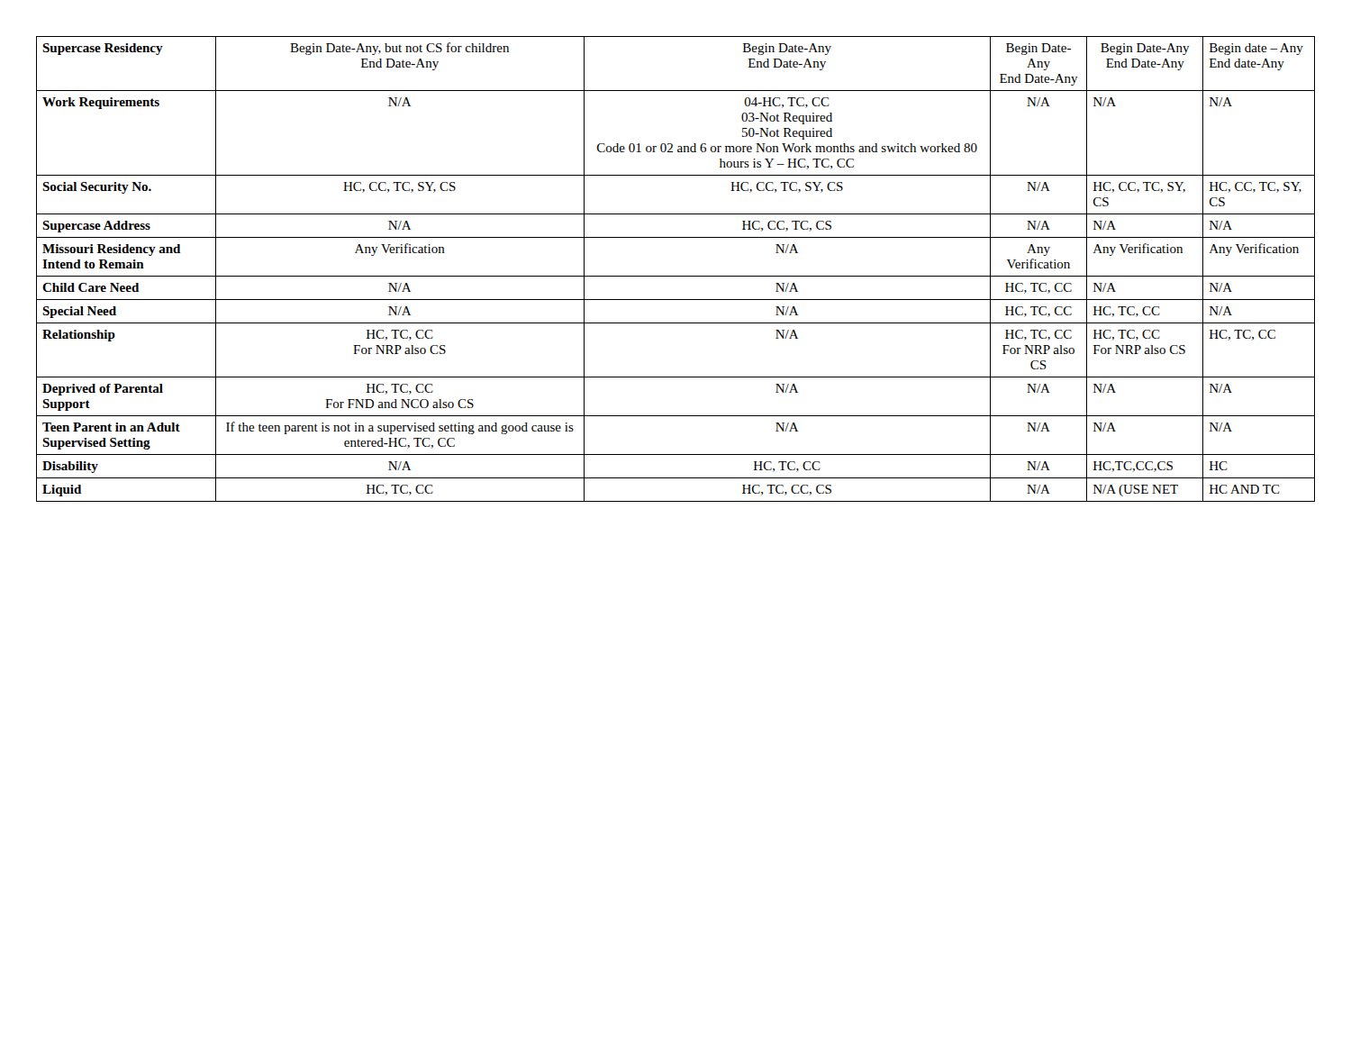| Supercase Residency | Begin Date-Any, but not CS for children End Date-Any | Begin Date-Any End Date-Any | Begin Date-Any End Date-Any | Begin Date-Any End Date-Any | Begin date – Any End date-Any |
| Work Requirements | N/A | 04-HC, TC, CC 03-Not Required 50-Not Required Code 01 or 02 and 6 or more Non Work months and switch worked 80 hours is Y – HC, TC, CC | N/A | N/A | N/A |
| Social Security No. | HC, CC, TC, SY, CS | HC, CC, TC, SY, CS | N/A | HC, CC, TC, SY, CS | HC, CC, TC, SY, CS |
| Supercase Address | N/A | HC, CC, TC, CS | N/A | N/A | N/A |
| Missouri Residency and Intend to Remain | Any Verification | N/A | Any Verification | Any Verification | Any Verification |
| Child Care Need | N/A | N/A | HC, TC, CC | N/A | N/A |
| Special Need | N/A | N/A | HC, TC, CC | HC, TC, CC | N/A |
| Relationship | HC, TC, CC For NRP also CS | N/A | HC, TC, CC For NRP also CS | HC, TC, CC For NRP also CS | HC, TC, CC |
| Deprived of Parental Support | HC, TC, CC For FND and NCO also CS | N/A | N/A | N/A | N/A |
| Teen Parent in an Adult Supervised Setting | If the teen parent is not in a supervised setting and good cause is entered-HC, TC, CC | N/A | N/A | N/A | N/A |
| Disability | N/A | HC, TC, CC | N/A | HC,TC,CC,CS | HC |
| Liquid | HC, TC, CC | HC, TC, CC, CS | N/A | N/A (USE NET | HC AND TC |